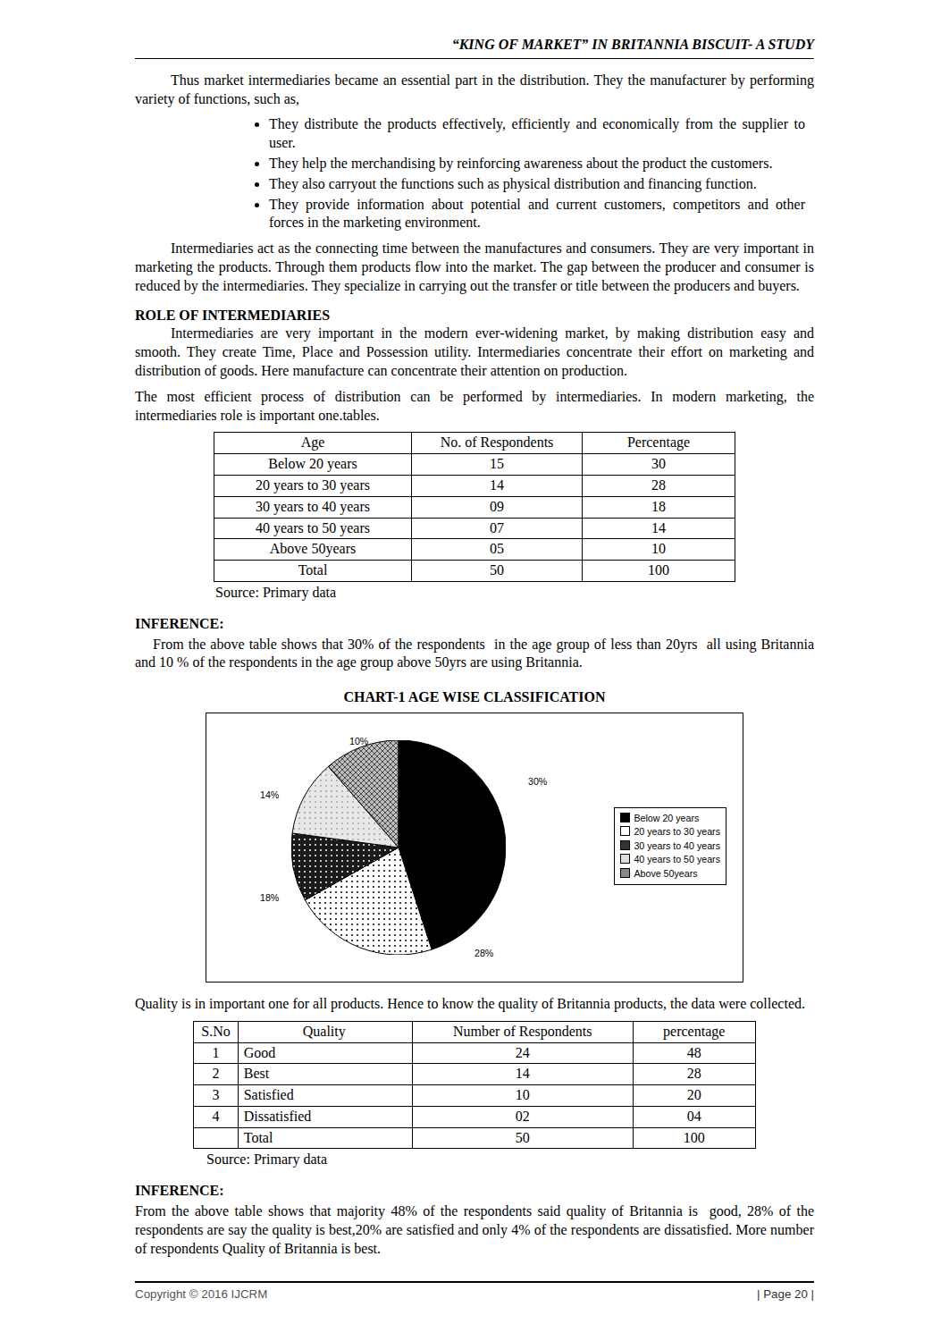“KING OF MARKET” IN BRITANNIA BISCUIT- A STUDY
Thus market intermediaries became an essential part in the distribution. They the manufacturer by performing variety of functions, such as,
They distribute the products effectively, efficiently and economically from the supplier to user.
They help the merchandising by reinforcing awareness about the product the customers.
They also carryout the functions such as physical distribution and financing function.
They provide information about potential and current customers, competitors and other forces in the marketing environment.
Intermediaries act as the connecting time between the manufactures and consumers. They are very important in marketing the products. Through them products flow into the market. The gap between the producer and consumer is reduced by the intermediaries. They specialize in carrying out the transfer or title between the producers and buyers.
Role of Intermediaries
Intermediaries are very important in the modern ever-widening market, by making distribution easy and smooth. They create Time, Place and Possession utility. Intermediaries concentrate their effort on marketing and distribution of goods. Here manufacture can concentrate their attention on production.
The most efficient process of distribution can be performed by intermediaries. In modern marketing, the intermediaries role is important one.tables.
| Age | No. of Respondents | Percentage |
| --- | --- | --- |
| Below 20 years | 15 | 30 |
| 20 years to 30 years | 14 | 28 |
| 30 years to 40 years | 09 | 18 |
| 40 years to 50 years | 07 | 14 |
| Above 50years | 05 | 10 |
| Total | 50 | 100 |
Source: Primary data
INFERENCE:
From the above table shows that 30% of the respondents in the age group of less than 20yrs all using Britannia and 10 % of the respondents in the age group above 50yrs are using Britannia.
CHART-1 AGE WISE CLASSIFICATION
10%
14%
18%
30%
28%
Below 20 years
20 years to 30 years
30 years to 40 years
40 years to 50 years
Above 50years
Quality is in important one for all products. Hence to know the quality of Britannia products, the data were collected.
| S.No | Quality | Number of Respondents | percentage |
| 1 | Good | 24 | 48 |
| 2 | Best | 14 | 28 |
| 3 | Satisfied | 10 | 20 |
| 4 | Dissatisfied | 02 | 04 |
| | Total | 50 | 100 |
Source: Primary data
INFERENCE:
From the above table shows that majority 48% of the respondents said quality of Britannia is good, 28% of the respondents are say the quality is best,20% are satisfied and only 4% of the respondents are dissatisfied. More number of respondents Quality of Britannia is best.
Copyright © 2016 IJCRM
| Page 20 |